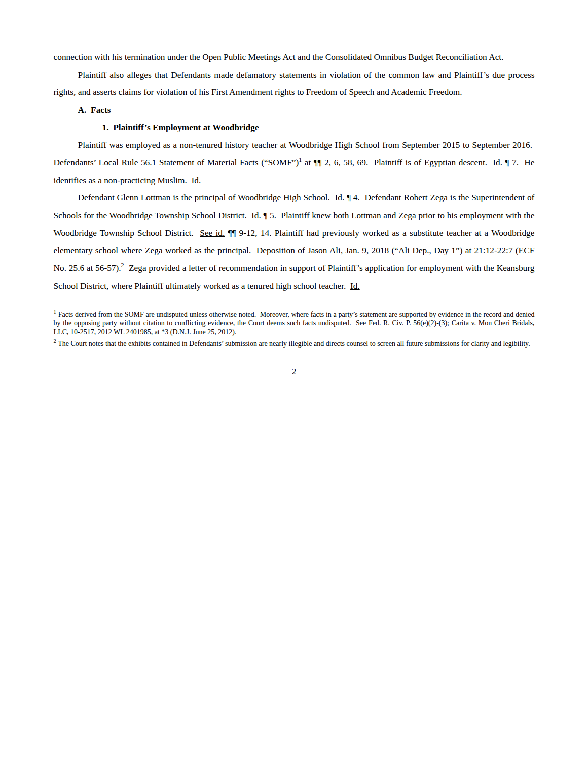connection with his termination under the Open Public Meetings Act and the Consolidated Omnibus Budget Reconciliation Act.
Plaintiff also alleges that Defendants made defamatory statements in violation of the common law and Plaintiff’s due process rights, and asserts claims for violation of his First Amendment rights to Freedom of Speech and Academic Freedom.
A. Facts
1. Plaintiff’s Employment at Woodbridge
Plaintiff was employed as a non-tenured history teacher at Woodbridge High School from September 2015 to September 2016. Defendants’ Local Rule 56.1 Statement of Material Facts (“SOMF”)1 at ¶¶ 2, 6, 58, 69. Plaintiff is of Egyptian descent. Id. ¶ 7. He identifies as a non-practicing Muslim. Id.
Defendant Glenn Lottman is the principal of Woodbridge High School. Id. ¶ 4. Defendant Robert Zega is the Superintendent of Schools for the Woodbridge Township School District. Id. ¶ 5. Plaintiff knew both Lottman and Zega prior to his employment with the Woodbridge Township School District. See id. ¶¶ 9-12, 14. Plaintiff had previously worked as a substitute teacher at a Woodbridge elementary school where Zega worked as the principal. Deposition of Jason Ali, Jan. 9, 2018 (“Ali Dep., Day 1”) at 21:12-22:7 (ECF No. 25.6 at 56-57).2 Zega provided a letter of recommendation in support of Plaintiff’s application for employment with the Keansburg School District, where Plaintiff ultimately worked as a tenured high school teacher. Id.
1 Facts derived from the SOMF are undisputed unless otherwise noted. Moreover, where facts in a party’s statement are supported by evidence in the record and denied by the opposing party without citation to conflicting evidence, the Court deems such facts undisputed. See Fed. R. Civ. P. 56(e)(2)-(3); Carita v. Mon Cheri Bridals, LLC, 10-2517, 2012 WL 2401985, at *3 (D.N.J. June 25, 2012).
2 The Court notes that the exhibits contained in Defendants’ submission are nearly illegible and directs counsel to screen all future submissions for clarity and legibility.
2